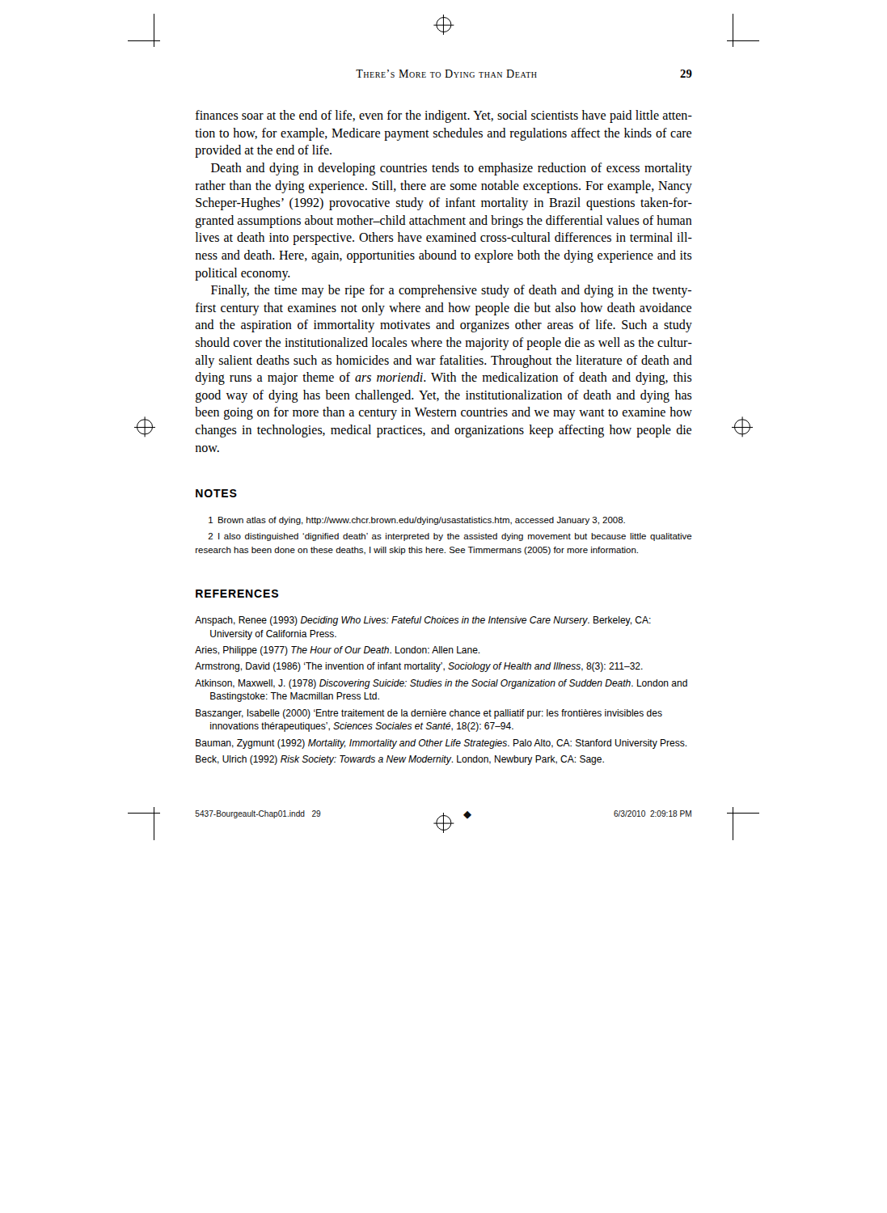There’s More to Dying than Death 29
finances soar at the end of life, even for the indigent. Yet, social scientists have paid little attention to how, for example, Medicare payment schedules and regulations affect the kinds of care provided at the end of life.
Death and dying in developing countries tends to emphasize reduction of excess mortality rather than the dying experience. Still, there are some notable exceptions. For example, Nancy Scheper-Hughes’ (1992) provocative study of infant mortality in Brazil questions taken-for-granted assumptions about mother–child attachment and brings the differential values of human lives at death into perspective. Others have examined cross-cultural differences in terminal illness and death. Here, again, opportunities abound to explore both the dying experience and its political economy.
Finally, the time may be ripe for a comprehensive study of death and dying in the twenty-first century that examines not only where and how people die but also how death avoidance and the aspiration of immortality motivates and organizes other areas of life. Such a study should cover the institutionalized locales where the majority of people die as well as the culturally salient deaths such as homicides and war fatalities. Throughout the literature of death and dying runs a major theme of ars moriendi. With the medicalization of death and dying, this good way of dying has been challenged. Yet, the institutionalization of death and dying has been going on for more than a century in Western countries and we may want to examine how changes in technologies, medical practices, and organizations keep affecting how people die now.
NOTES
1 Brown atlas of dying, http://www.chcr.brown.edu/dying/usastatistics.htm, accessed January 3, 2008.
2 I also distinguished ‘dignified death’ as interpreted by the assisted dying movement but because little qualitative research has been done on these deaths, I will skip this here. See Timmermans (2005) for more information.
REFERENCES
Anspach, Renee (1993) Deciding Who Lives: Fateful Choices in the Intensive Care Nursery. Berkeley, CA: University of California Press.
Aries, Philippe (1977) The Hour of Our Death. London: Allen Lane.
Armstrong, David (1986) ‘The invention of infant mortality’, Sociology of Health and Illness, 8(3): 211–32.
Atkinson, Maxwell, J. (1978) Discovering Suicide: Studies in the Social Organization of Sudden Death. London and Bastingstoke: The Macmillan Press Ltd.
Baszanger, Isabelle (2000) ‘Entre traitement de la dernière chance et palliatif pur: les frontières invisibles des innovations thérapeutiques’, Sciences Sociales et Santé, 18(2): 67–94.
Bauman, Zygmunt (1992) Mortality, Immortality and Other Life Strategies. Palo Alto, CA: Stanford University Press.
Beck, Ulrich (1992) Risk Society: Towards a New Modernity. London, Newbury Park, CA: Sage.
5437-Bourgeault-Chap01.indd 29 ◆ 6/3/2010 2:09:18 PM